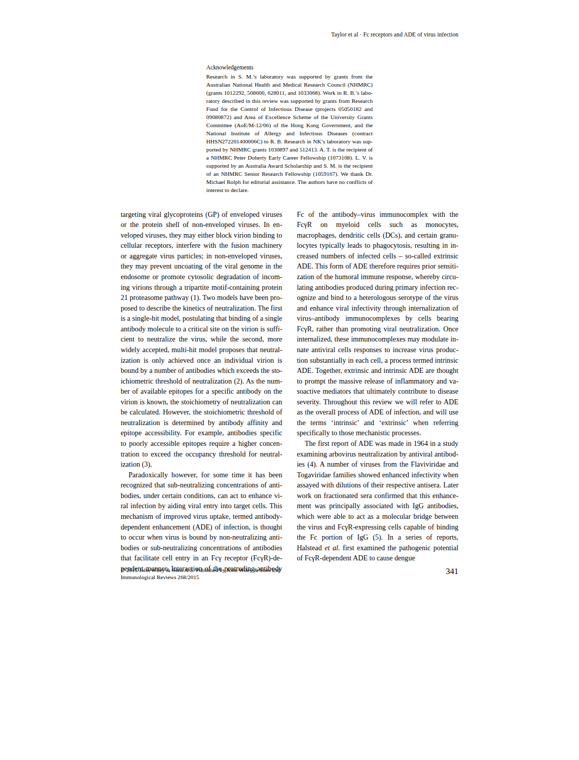Taylor et al · Fc receptors and ADE of virus infection
Acknowledgements
Research in S. M.’s laboratory was supported by grants from the Australian National Health and Medical Research Council (NHMRC) (grants 1012292, 508600, 628011, and 1033068). Work in R. B.’s laboratory described in this review was supported by grants from Research Fund for the Control of Infectious Disease (projects 05050182 and 09080872) and Area of Excellence Scheme of the University Grants Committee (AoE/M-12/06) of the Hong Kong Government, and the National Institute of Allergy and Infectious Diseases (contract HHSN272201400006C) to R. B. Research in NK’s laboratory was supported by NHMRC grants 1030897 and 512413. A. T. is the recipient of a NHMRC Peter Doherty Early Career Fellowship (1073108). L. V. is supported by an Australia Award Scholarship and S. M. is the recipient of an NHMRC Senior Research Fellowship (1059167). We thank Dr. Michael Rolph for editorial assistance. The authors have no conflicts of interest to declare.
targeting viral glycoproteins (GP) of enveloped viruses or the protein shell of non-enveloped viruses. In enveloped viruses, they may either block virion binding to cellular receptors, interfere with the fusion machinery or aggregate virus particles; in non-enveloped viruses, they may prevent uncoating of the viral genome in the endosome or promote cytosolic degradation of incoming virions through a tripartite motif-containing protein 21 proteasome pathway (1). Two models have been proposed to describe the kinetics of neutralization. The first is a single-hit model, postulating that binding of a single antibody molecule to a critical site on the virion is sufficient to neutralize the virus, while the second, more widely accepted, multi-hit model proposes that neutralization is only achieved once an individual virion is bound by a number of antibodies which exceeds the stoichiometric threshold of neutralization (2). As the number of available epitopes for a specific antibody on the virion is known, the stoichiometry of neutralization can be calculated. However, the stoichiometric threshold of neutralization is determined by antibody affinity and epitope accessibility. For example, antibodies specific to poorly accessible epitopes require a higher concentration to exceed the occupancy threshold for neutralization (3).
Paradoxically however, for some time it has been recognized that sub-neutralizing concentrations of antibodies, under certain conditions, can act to enhance viral infection by aiding viral entry into target cells. This mechanism of improved virus uptake, termed antibody-dependent enhancement (ADE) of infection, is thought to occur when virus is bound by non-neutralizing antibodies or sub-neutralizing concentrations of antibodies that facilitate cell entry in an Fcγ receptor (FcγR)-dependent manner. Interaction of the protruding antibody Fc of the antibody–virus immunocomplex with the FcγR on myeloid cells such as monocytes, macrophages, dendritic cells (DCs), and certain granulocytes typically leads to phagocytosis, resulting in increased numbers of infected cells – so-called extrinsic ADE. This form of ADE therefore requires prior sensitization of the humoral immune response, whereby circulating antibodies produced during primary infection recognize and bind to a heterologous serotype of the virus and enhance viral infectivity through internalization of virus–antibody immunocomplexes by cells bearing FcγR, rather than promoting viral neutralization. Once internalized, these immunocomplexes may modulate innate antiviral cells responses to increase virus production substantially in each cell, a process termed intrinsic ADE. Together, extrinsic and intrinsic ADE are thought to prompt the massive release of inflammatory and vasoactive mediators that ultimately contribute to disease severity. Throughout this review we will refer to ADE as the overall process of ADE of infection, and will use the terms ‘intrinsic’ and ‘extrinsic’ when referring specifically to those mechanistic processes.
The first report of ADE was made in 1964 in a study examining arbovirus neutralization by antiviral antibodies (4). A number of viruses from the Flaviviridae and Togaviridae families showed enhanced infectivity when assayed with dilutions of their respective antisera. Later work on fractionated sera confirmed that this enhancement was principally associated with IgG antibodies, which were able to act as a molecular bridge between the virus and FcγR-expressing cells capable of binding the Fc portion of IgG (5). In a series of reports, Halstead et al. first examined the pathogenic potential of FcγR-dependent ADE to cause dengue
© 2015 John Wiley & Sons A/S. Published by John Wiley & Sons Ltd
Immunological Reviews 268/2015
341